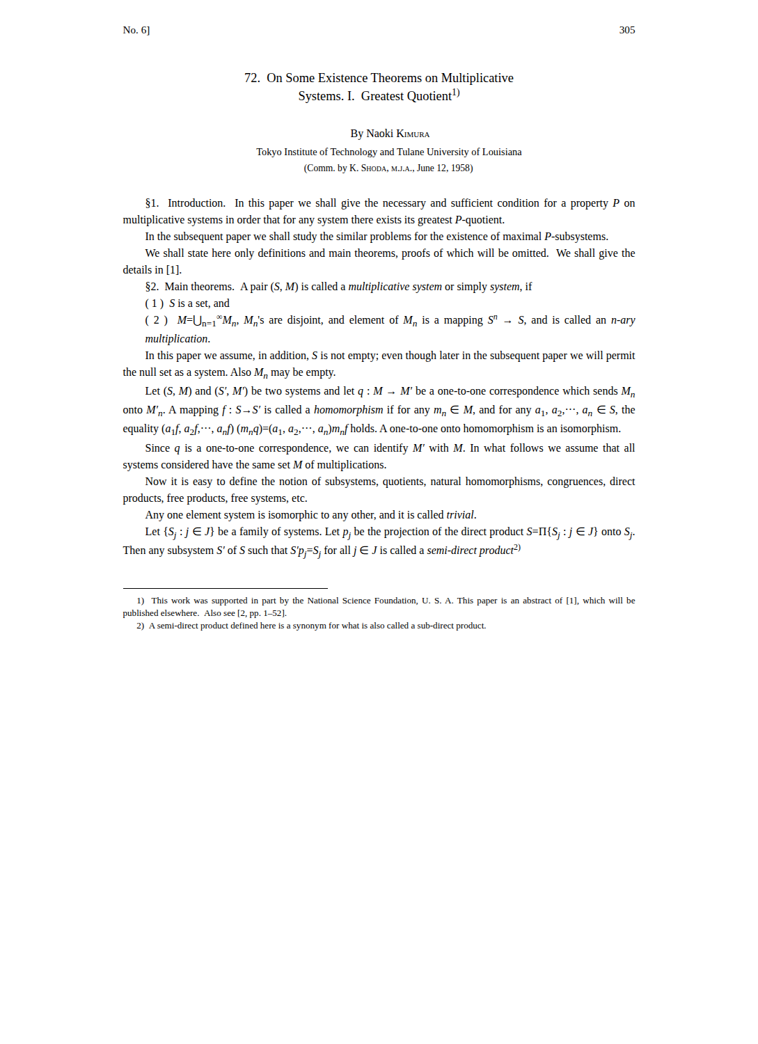No. 6] 305
72. On Some Existence Theorems on Multiplicative
Systems. I. Greatest Quotient1)
By Naoki Kimura
Tokyo Institute of Technology and Tulane University of Louisiana
(Comm. by K. Shoda, m.j.a., June 12, 1958)
§1. Introduction. In this paper we shall give the necessary and sufficient condition for a property P on multiplicative systems in order that for any system there exists its greatest P-quotient.
In the subsequent paper we shall study the similar problems for the existence of maximal P-subsystems.
We shall state here only definitions and main theorems, proofs of which will be omitted. We shall give the details in [1].
§2. Main theorems. A pair (S, M) is called a multiplicative system or simply system, if
( 1 ) S is a set, and
( 2 ) M=⋃n=1∞Mn, Mn's are disjoint, and element of Mn is a mapping Sn → S, and is called an n-ary multiplication.
In this paper we assume, in addition, S is not empty; even though later in the subsequent paper we will permit the null set as a system. Also Mn may be empty.
Let (S, M) and (S′, M′) be two systems and let q : M → M′ be a one-to-one correspondence which sends Mn onto M′n. A mapping f : S→S′ is called a homomorphism if for any mn ∈ M, and for any a1, a2,···, an ∈ S, the equality (a1f, a2f,···, anf) (mnq)=(a1, a2,···, an)mnf holds. A one-to-one onto homomorphism is an isomorphism.
Since q is a one-to-one correspondence, we can identify M′ with M. In what follows we assume that all systems considered have the same set M of multiplications.
Now it is easy to define the notion of subsystems, quotients, natural homomorphisms, congruences, direct products, free products, free systems, etc.
Any one element system is isomorphic to any other, and it is called trivial.
Let {Sj : j ∈ J} be a family of systems. Let pj be the projection of the direct product S=Π{Sj : j ∈ J} onto Sj. Then any subsystem S′ of S such that S′pj=Sj for all j ∈ J is called a semi-direct product2)
1) This work was supported in part by the National Science Foundation, U. S. A. This paper is an abstract of [1], which will be published elsewhere. Also see [2, pp. 1–52].
2) A semi-direct product defined here is a synonym for what is also called a sub-direct product.